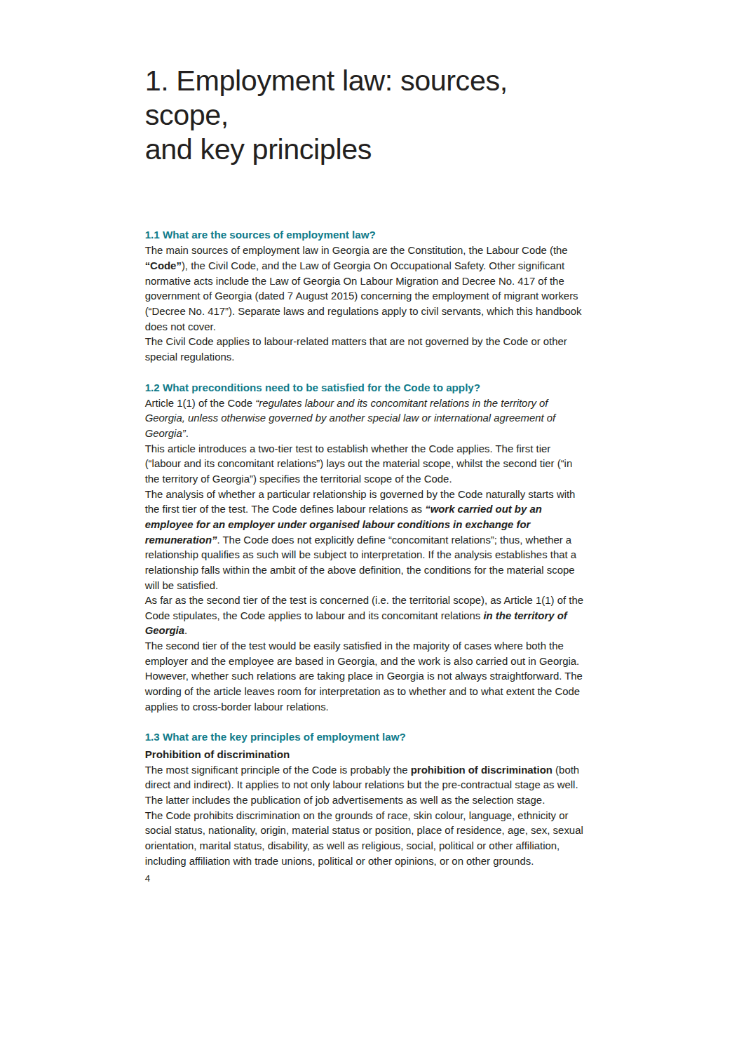1. Employment law: sources, scope,
and key principles
1.1 What are the sources of employment law?
The main sources of employment law in Georgia are the Constitution, the Labour Code (the “Code”), the Civil Code, and the Law of Georgia On Occupational Safety. Other significant normative acts include the Law of Georgia On Labour Migration and Decree No. 417 of the government of Georgia (dated 7 August 2015) concerning the employment of migrant workers (“Decree No. 417”). Separate laws and regulations apply to civil servants, which this handbook does not cover.
The Civil Code applies to labour-related matters that are not governed by the Code or other special regulations.
1.2 What preconditions need to be satisfied for the Code to apply?
Article 1(1) of the Code “regulates labour and its concomitant relations in the territory of Georgia, unless otherwise governed by another special law or international agreement of Georgia”.
This article introduces a two-tier test to establish whether the Code applies. The first tier (“labour and its concomitant relations”) lays out the material scope, whilst the second tier (“in the territory of Georgia”) specifies the territorial scope of the Code.
The analysis of whether a particular relationship is governed by the Code naturally starts with the first tier of the test. The Code defines labour relations as “work carried out by an employee for an employer under organised labour conditions in exchange for remuneration”. The Code does not explicitly define “concomitant relations”; thus, whether a relationship qualifies as such will be subject to interpretation. If the analysis establishes that a relationship falls within the ambit of the above definition, the conditions for the material scope will be satisfied.
As far as the second tier of the test is concerned (i.e. the territorial scope), as Article 1(1) of the Code stipulates, the Code applies to labour and its concomitant relations in the territory of Georgia.
The second tier of the test would be easily satisfied in the majority of cases where both the employer and the employee are based in Georgia, and the work is also carried out in Georgia. However, whether such relations are taking place in Georgia is not always straightforward. The wording of the article leaves room for interpretation as to whether and to what extent the Code applies to cross-border labour relations.
1.3 What are the key principles of employment law?
Prohibition of discrimination
The most significant principle of the Code is probably the prohibition of discrimination (both direct and indirect). It applies to not only labour relations but the pre-contractual stage as well. The latter includes the publication of job advertisements as well as the selection stage.
The Code prohibits discrimination on the grounds of race, skin colour, language, ethnicity or social status, nationality, origin, material status or position, place of residence, age, sex, sexual orientation, marital status, disability, as well as religious, social, political or other affiliation, including affiliation with trade unions, political or other opinions, or on other grounds.
4